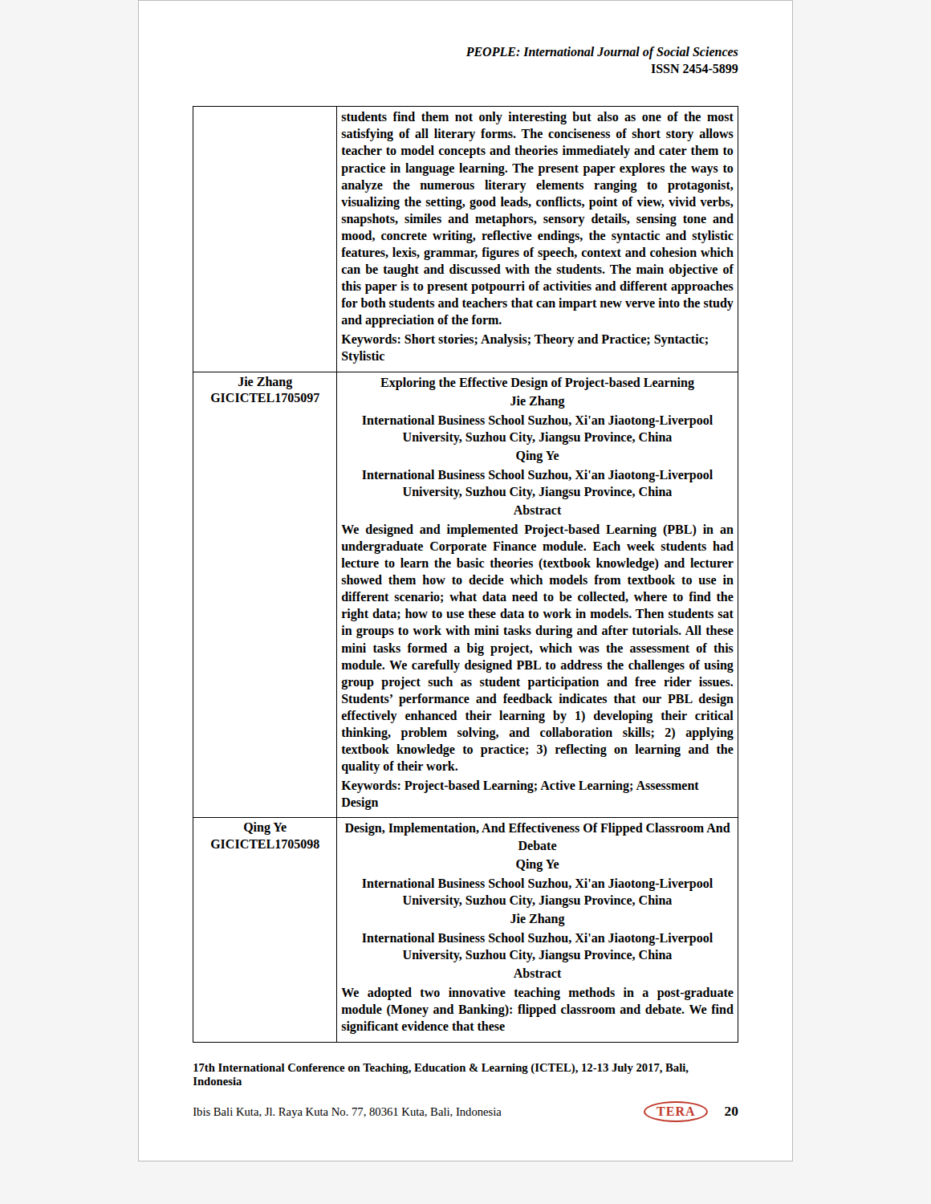PEOPLE: International Journal of Social Sciences
ISSN 2454-5899
| | students find them not only interesting but also as one of the most satisfying of all literary forms. The conciseness of short story allows teacher to model concepts and theories immediately and cater them to practice in language learning. The present paper explores the ways to analyze the numerous literary elements ranging to protagonist, visualizing the setting, good leads, conflicts, point of view, vivid verbs, snapshots, similes and metaphors, sensory details, sensing tone and mood, concrete writing, reflective endings, the syntactic and stylistic features, lexis, grammar, figures of speech, context and cohesion which can be taught and discussed with the students. The main objective of this paper is to present potpourri of activities and different approaches for both students and teachers that can impart new verve into the study and appreciation of the form. Keywords: Short stories; Analysis; Theory and Practice; Syntactic; Stylistic |
| Jie Zhang GICICTEL1705097 | Exploring the Effective Design of Project-based Learning Jie Zhang International Business School Suzhou, Xi'an Jiaotong-Liverpool University, Suzhou City, Jiangsu Province, China Qing Ye International Business School Suzhou, Xi'an Jiaotong-Liverpool University, Suzhou City, Jiangsu Province, China Abstract We designed and implemented Project-based Learning (PBL) in an undergraduate Corporate Finance module. Each week students had lecture to learn the basic theories (textbook knowledge) and lecturer showed them how to decide which models from textbook to use in different scenario; what data need to be collected, where to find the right data; how to use these data to work in models. Then students sat in groups to work with mini tasks during and after tutorials. All these mini tasks formed a big project, which was the assessment of this module. We carefully designed PBL to address the challenges of using group project such as student participation and free rider issues. Students’ performance and feedback indicates that our PBL design effectively enhanced their learning by 1) developing their critical thinking, problem solving, and collaboration skills; 2) applying textbook knowledge to practice; 3) reflecting on learning and the quality of their work. Keywords: Project-based Learning; Active Learning; Assessment Design |
| Qing Ye GICICTEL1705098 | Design, Implementation, And Effectiveness Of Flipped Classroom And Debate Qing Ye International Business School Suzhou, Xi'an Jiaotong-Liverpool University, Suzhou City, Jiangsu Province, China Jie Zhang International Business School Suzhou, Xi'an Jiaotong-Liverpool University, Suzhou City, Jiangsu Province, China Abstract We adopted two innovative teaching methods in a post-graduate module (Money and Banking): flipped classroom and debate. We find significant evidence that these |
17th International Conference on Teaching, Education & Learning (ICTEL), 12-13 July 2017, Bali, Indonesia
Ibis Bali Kuta, Jl. Raya Kuta No. 77, 80361 Kuta, Bali, Indonesia
TERA
20